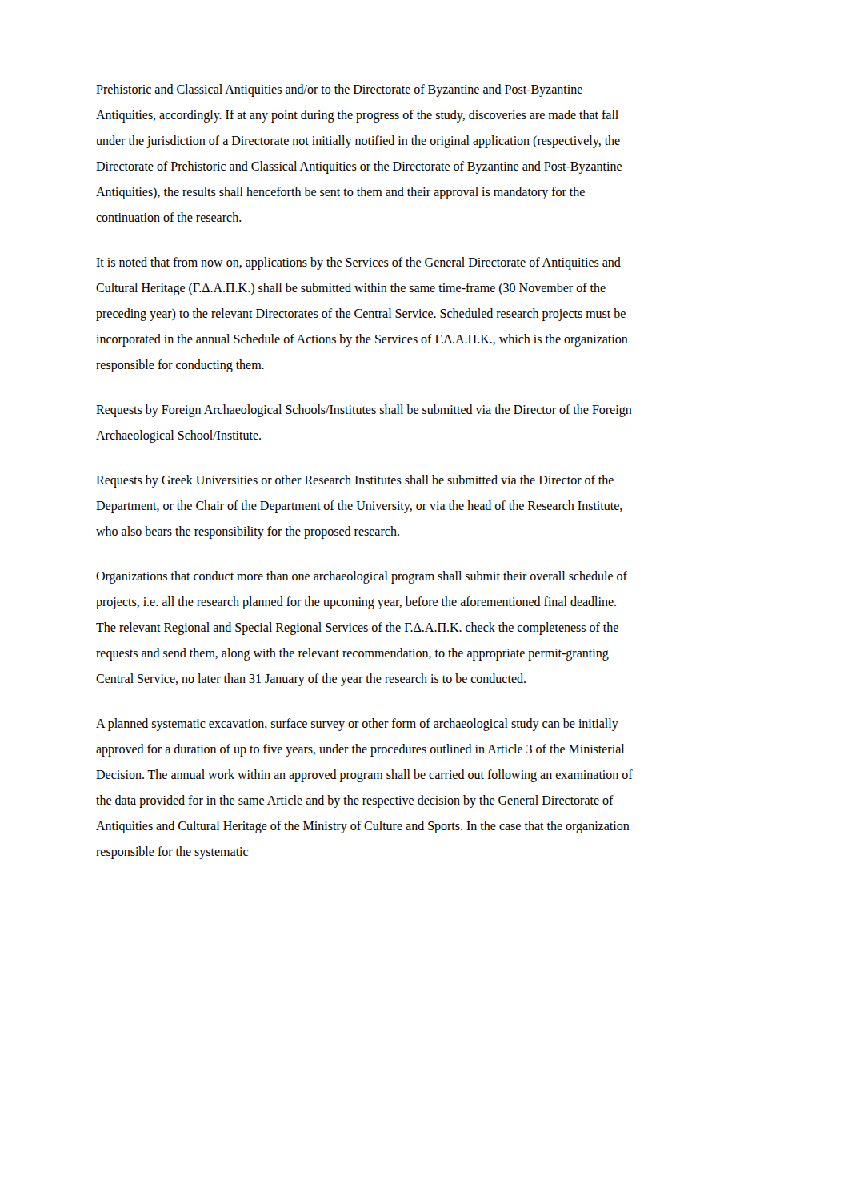Prehistoric and Classical Antiquities and/or to the Directorate of Byzantine and Post-Byzantine Antiquities, accordingly. If at any point during the progress of the study, discoveries are made that fall under the jurisdiction of a Directorate not initially notified in the original application (respectively, the Directorate of Prehistoric and Classical Antiquities or the Directorate of Byzantine and Post-Byzantine Antiquities), the results shall henceforth be sent to them and their approval is mandatory for the continuation of the research.
It is noted that from now on, applications by the Services of the General Directorate of Antiquities and Cultural Heritage (Γ.Δ.Α.Π.Κ.) shall be submitted within the same time-frame (30 November of the preceding year) to the relevant Directorates of the Central Service. Scheduled research projects must be incorporated in the annual Schedule of Actions by the Services of Γ.Δ.Α.Π.Κ., which is the organization responsible for conducting them.
Requests by Foreign Archaeological Schools/Institutes shall be submitted via the Director of the Foreign Archaeological School/Institute.
Requests by Greek Universities or other Research Institutes shall be submitted via the Director of the Department, or the Chair of the Department of the University, or via the head of the Research Institute, who also bears the responsibility for the proposed research.
Organizations that conduct more than one archaeological program shall submit their overall schedule of projects, i.e. all the research planned for the upcoming year, before the aforementioned final deadline. The relevant Regional and Special Regional Services of the Γ.Δ.Α.Π.Κ. check the completeness of the requests and send them, along with the relevant recommendation, to the appropriate permit-granting Central Service, no later than 31 January of the year the research is to be conducted.
A planned systematic excavation, surface survey or other form of archaeological study can be initially approved for a duration of up to five years, under the procedures outlined in Article 3 of the Ministerial Decision. The annual work within an approved program shall be carried out following an examination of the data provided for in the same Article and by the respective decision by the General Directorate of Antiquities and Cultural Heritage of the Ministry of Culture and Sports. In the case that the organization responsible for the systematic